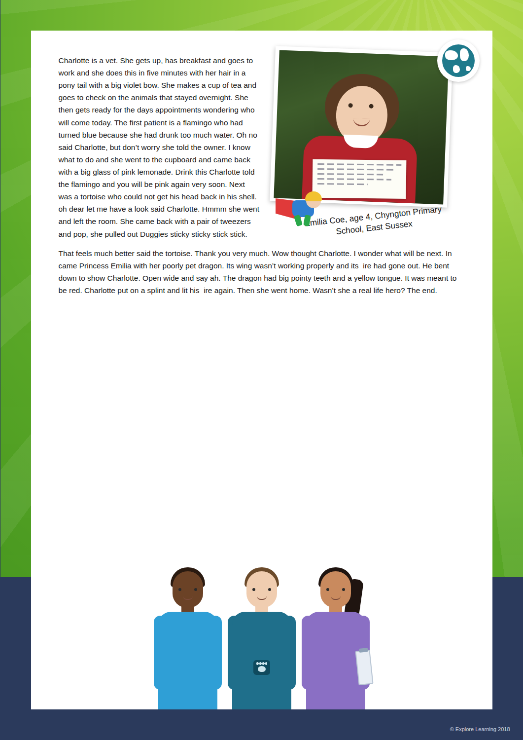Emilia Coe, age 4, Chyngton Primary
School, East Sussex
Charlotte is a vet. She gets up, has breakfast and goes to work and she does this in five minutes with her hair in a pony tail with a big violet bow. She makes a cup of tea and goes to check on the animals that stayed overnight. She then gets ready for the days appointments wondering who will come today. The first patient is a flamingo who had turned blue because she had drunk too much water. Oh no said Charlotte, but don’t worry she told the owner. I know what to do and she went to the cupboard and came back with a big glass of pink lemonade. Drink this Charlotte told the flamingo and you will be pink again very soon. Next was a tortoise who could not get his head back in his shell. oh dear let me have a look said Charlotte. Hmmm she went and left the room. She came back with a pair of tweezers and pop, she pulled out Duggies sticky sticky stick stick.
That feels much better said the tortoise. Thank you very much. Wow thought Charlotte. I wonder what will be next. In came Princess Emilia with her poorly pet dragon. Its wing wasn’t working properly and its ire had gone out. He bent down to show Charlotte. Open wide and say ah. The dragon had big pointy teeth and a yellow tongue. It was meant to be red. Charlotte put on a splint and lit his ire again. Then she went home. Wasn’t she a real life hero? The end.
© Explore Learning 2018